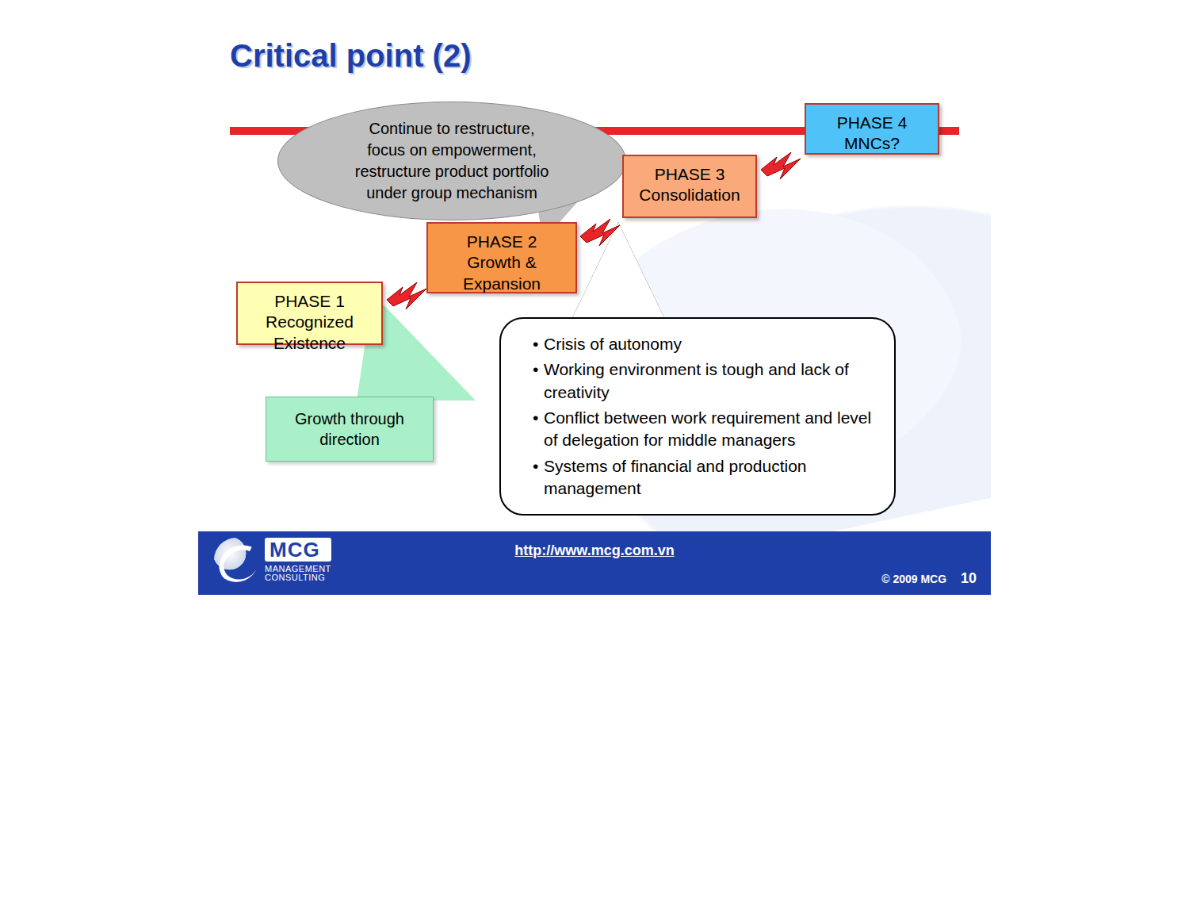Critical point (2)
PHASE 1
Recognized
Existence
PHASE 2
Growth &
Expansion
PHASE 3
Consolidation
PHASE 4
MNCs?
Continue to restructure,
focus on empowerment,
restructure product portfolio
under group mechanism
Growth through
direction
Crisis of autonomy
Working environment is tough and lack of creativity
Conflict between work requirement and level of delegation for middle managers
Systems of financial and production management
MCG MANAGEMENT
CONSULTING
http://www.mcg.com.vn
© 2009 MCG 10